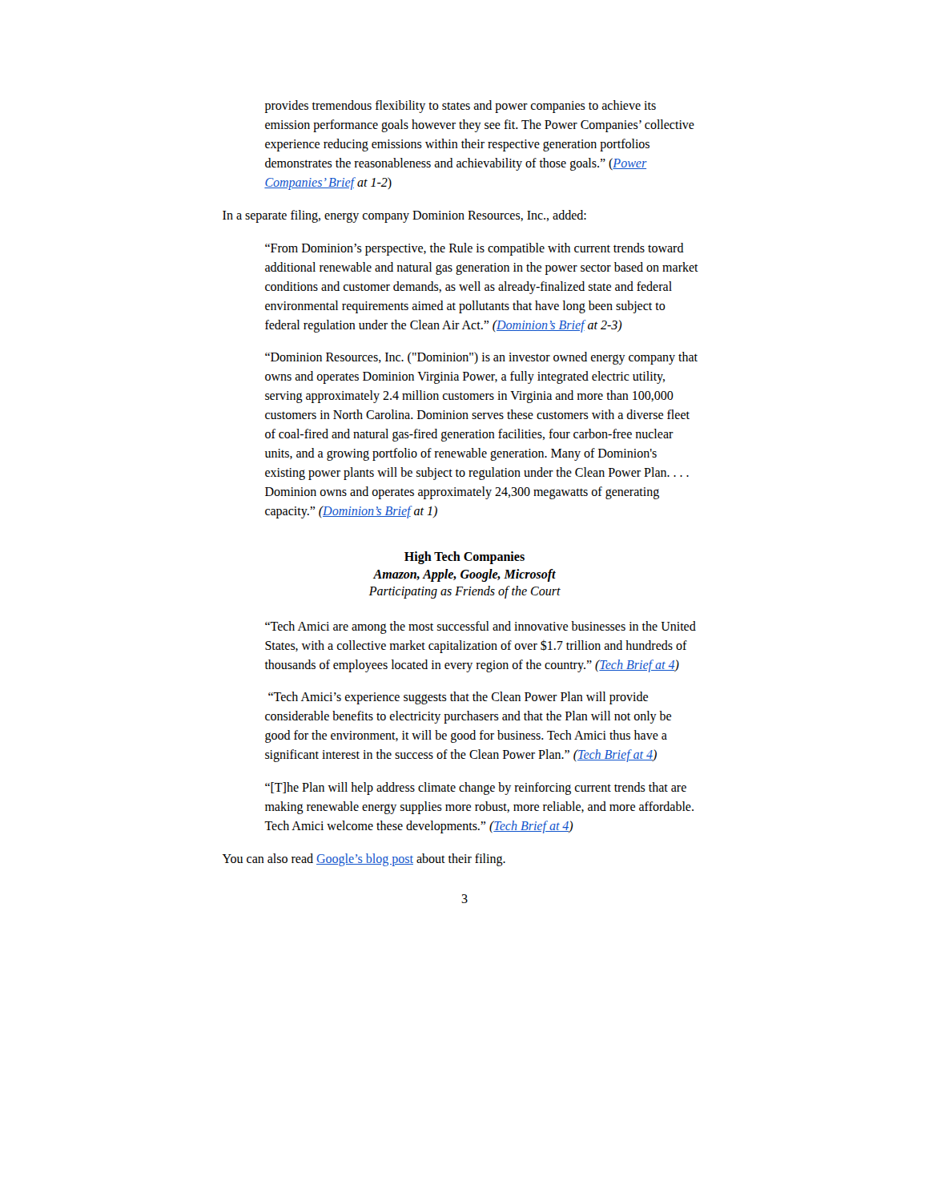provides tremendous flexibility to states and power companies to achieve its emission performance goals however they see fit. The Power Companies’ collective experience reducing emissions within their respective generation portfolios demonstrates the reasonableness and achievability of those goals.” (Power Companies’ Brief at 1-2)
In a separate filing, energy company Dominion Resources, Inc., added:
“From Dominion’s perspective, the Rule is compatible with current trends toward additional renewable and natural gas generation in the power sector based on market conditions and customer demands, as well as already-finalized state and federal environmental requirements aimed at pollutants that have long been subject to federal regulation under the Clean Air Act.” (Dominion’s Brief at 2-3)
“Dominion Resources, Inc. ("Dominion") is an investor owned energy company that owns and operates Dominion Virginia Power, a fully integrated electric utility, serving approximately 2.4 million customers in Virginia and more than 100,000 customers in North Carolina. Dominion serves these customers with a diverse fleet of coal-fired and natural gas-fired generation facilities, four carbon-free nuclear units, and a growing portfolio of renewable generation. Many of Dominion's existing power plants will be subject to regulation under the Clean Power Plan. . . . Dominion owns and operates approximately 24,300 megawatts of generating capacity.” (Dominion’s Brief at 1)
High Tech Companies
Amazon, Apple, Google, Microsoft
Participating as Friends of the Court
“Tech Amici are among the most successful and innovative businesses in the United States, with a collective market capitalization of over $1.7 trillion and hundreds of thousands of employees located in every region of the country.” (Tech Brief at 4)
“Tech Amici’s experience suggests that the Clean Power Plan will provide considerable benefits to electricity purchasers and that the Plan will not only be good for the environment, it will be good for business. Tech Amici thus have a significant interest in the success of the Clean Power Plan.” (Tech Brief at 4)
“[T]he Plan will help address climate change by reinforcing current trends that are making renewable energy supplies more robust, more reliable, and more affordable. Tech Amici welcome these developments.” (Tech Brief at 4)
You can also read Google’s blog post about their filing.
3